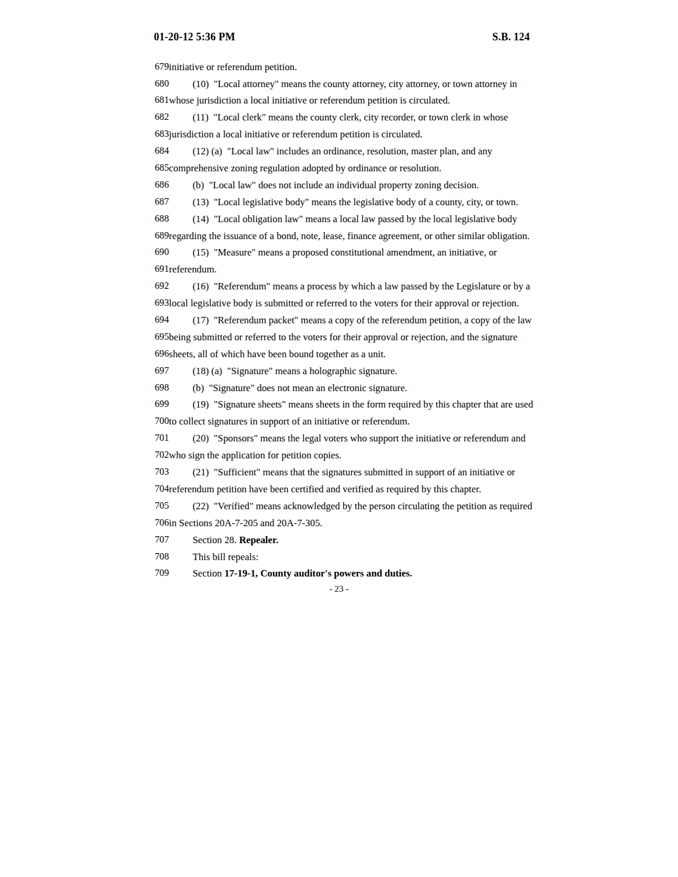01-20-12 5:36 PM S.B. 124
| 679 | initiative or referendum petition. |
| 680 | (10) "Local attorney" means the county attorney, city attorney, or town attorney in |
| 681 | whose jurisdiction a local initiative or referendum petition is circulated. |
| 682 | (11) "Local clerk" means the county clerk, city recorder, or town clerk in whose |
| 683 | jurisdiction a local initiative or referendum petition is circulated. |
| 684 | (12) (a) "Local law" includes an ordinance, resolution, master plan, and any |
| 685 | comprehensive zoning regulation adopted by ordinance or resolution. |
| 686 | (b) "Local law" does not include an individual property zoning decision. |
| 687 | (13) "Local legislative body" means the legislative body of a county, city, or town. |
| 688 | (14) "Local obligation law" means a local law passed by the local legislative body |
| 689 | regarding the issuance of a bond, note, lease, finance agreement, or other similar obligation. |
| 690 | (15) "Measure" means a proposed constitutional amendment, an initiative, or |
| 691 | referendum. |
| 692 | (16) "Referendum" means a process by which a law passed by the Legislature or by a |
| 693 | local legislative body is submitted or referred to the voters for their approval or rejection. |
| 694 | (17) "Referendum packet" means a copy of the referendum petition, a copy of the law |
| 695 | being submitted or referred to the voters for their approval or rejection, and the signature |
| 696 | sheets, all of which have been bound together as a unit. |
| 697 | (18) (a) "Signature" means a holographic signature. |
| 698 | (b) "Signature" does not mean an electronic signature. |
| 699 | (19) "Signature sheets" means sheets in the form required by this chapter that are used |
| 700 | to collect signatures in support of an initiative or referendum. |
| 701 | (20) "Sponsors" means the legal voters who support the initiative or referendum and |
| 702 | who sign the application for petition copies. |
| 703 | (21) "Sufficient" means that the signatures submitted in support of an initiative or |
| 704 | referendum petition have been certified and verified as required by this chapter. |
| 705 | (22) "Verified" means acknowledged by the person circulating the petition as required |
| 706 | in Sections 20A-7-205 and 20A-7-305. |
| 707 | Section 28. Repealer. |
| 708 | This bill repeals: |
| 709 | Section 17-19-1, County auditor's powers and duties. |
- 23 -